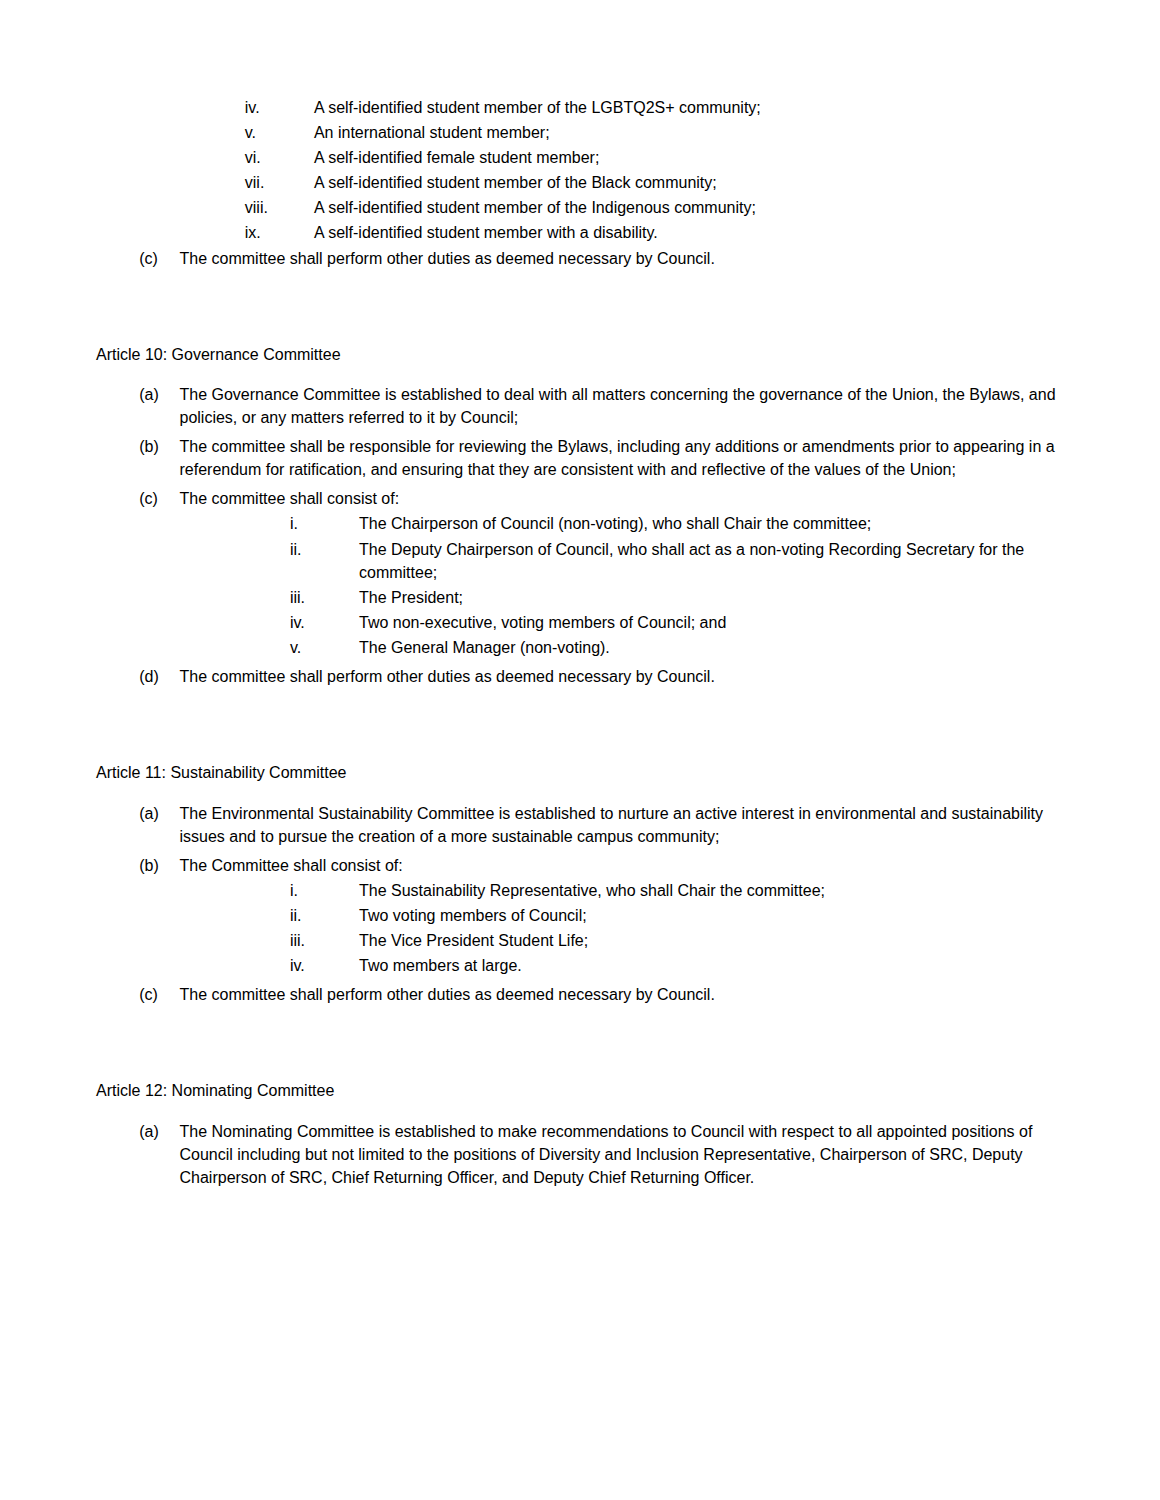iv. A self-identified student member of the LGBTQ2S+ community;
v. An international student member;
vi. A self-identified female student member;
vii. A self-identified student member of the Black community;
viii. A self-identified student member of the Indigenous community;
ix. A self-identified student member with a disability.
(c) The committee shall perform other duties as deemed necessary by Council.
Article 10: Governance Committee
(a) The Governance Committee is established to deal with all matters concerning the governance of the Union, the Bylaws, and policies, or any matters referred to it by Council;
(b) The committee shall be responsible for reviewing the Bylaws, including any additions or amendments prior to appearing in a referendum for ratification, and ensuring that they are consistent with and reflective of the values of the Union;
(c) The committee shall consist of:
i. The Chairperson of Council (non-voting), who shall Chair the committee;
ii. The Deputy Chairperson of Council, who shall act as a non-voting Recording Secretary for the committee;
iii. The President;
iv. Two non-executive, voting members of Council; and
v. The General Manager (non-voting).
(d) The committee shall perform other duties as deemed necessary by Council.
Article 11: Sustainability Committee
(a) The Environmental Sustainability Committee is established to nurture an active interest in environmental and sustainability issues and to pursue the creation of a more sustainable campus community;
(b) The Committee shall consist of:
i. The Sustainability Representative, who shall Chair the committee;
ii. Two voting members of Council;
iii. The Vice President Student Life;
iv. Two members at large.
(c) The committee shall perform other duties as deemed necessary by Council.
Article 12: Nominating Committee
(a) The Nominating Committee is established to make recommendations to Council with respect to all appointed positions of Council including but not limited to the positions of Diversity and Inclusion Representative, Chairperson of SRC, Deputy Chairperson of SRC, Chief Returning Officer, and Deputy Chief Returning Officer.